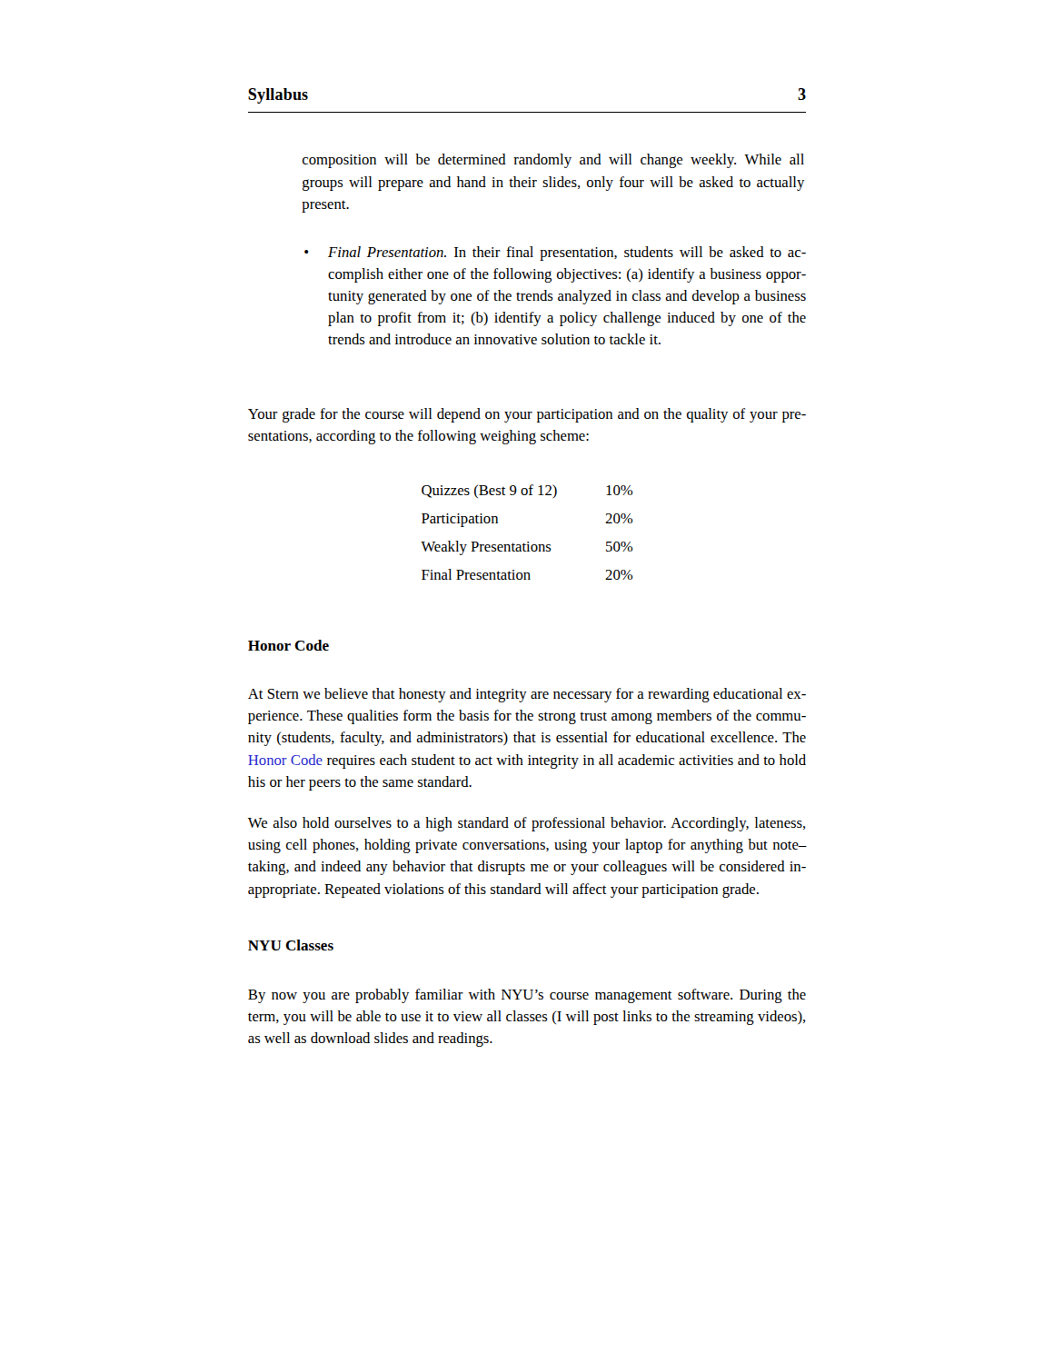Syllabus 3
composition will be determined randomly and will change weekly. While all groups will prepare and hand in their slides, only four will be asked to actually present.
Final Presentation. In their final presentation, students will be asked to accomplish either one of the following objectives: (a) identify a business opportunity generated by one of the trends analyzed in class and develop a business plan to profit from it; (b) identify a policy challenge induced by one of the trends and introduce an innovative solution to tackle it.
Your grade for the course will depend on your participation and on the quality of your presentations, according to the following weighing scheme:
| Quizzes (Best 9 of 12) | 10% |
| Participation | 20% |
| Weakly Presentations | 50% |
| Final Presentation | 20% |
Honor Code
At Stern we believe that honesty and integrity are necessary for a rewarding educational experience. These qualities form the basis for the strong trust among members of the community (students, faculty, and administrators) that is essential for educational excellence. The Honor Code requires each student to act with integrity in all academic activities and to hold his or her peers to the same standard.
We also hold ourselves to a high standard of professional behavior. Accordingly, lateness, using cell phones, holding private conversations, using your laptop for anything but note–taking, and indeed any behavior that disrupts me or your colleagues will be considered inappropriate. Repeated violations of this standard will affect your participation grade.
NYU Classes
By now you are probably familiar with NYU’s course management software. During the term, you will be able to use it to view all classes (I will post links to the streaming videos), as well as download slides and readings.